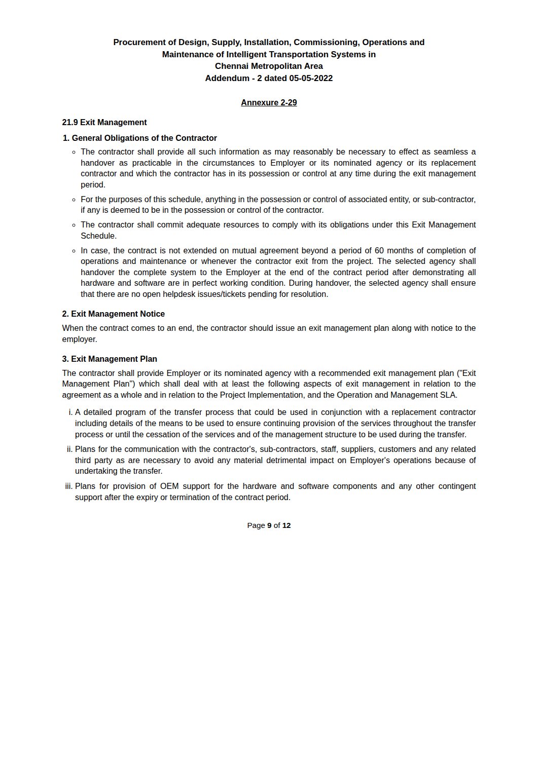Procurement of Design, Supply, Installation, Commissioning, Operations and
Maintenance of Intelligent Transportation Systems in
Chennai Metropolitan Area
Addendum - 2 dated 05-05-2022
Annexure 2-29
21.9 Exit Management
General Obligations of the Contractor
The contractor shall provide all such information as may reasonably be necessary to effect as seamless a handover as practicable in the circumstances to Employer or its nominated agency or its replacement contractor and which the contractor has in its possession or control at any time during the exit management period.
For the purposes of this schedule, anything in the possession or control of associated entity, or sub-contractor, if any is deemed to be in the possession or control of the contractor.
The contractor shall commit adequate resources to comply with its obligations under this Exit Management Schedule.
In case, the contract is not extended on mutual agreement beyond a period of 60 months of completion of operations and maintenance or whenever the contractor exit from the project. The selected agency shall handover the complete system to the Employer at the end of the contract period after demonstrating all hardware and software are in perfect working condition. During handover, the selected agency shall ensure that there are no open helpdesk issues/tickets pending for resolution.
2. Exit Management Notice
When the contract comes to an end, the contractor should issue an exit management plan along with notice to the employer.
3. Exit Management Plan
The contractor shall provide Employer or its nominated agency with a recommended exit management plan ("Exit Management Plan") which shall deal with at least the following aspects of exit management in relation to the agreement as a whole and in relation to the Project Implementation, and the Operation and Management SLA.
A detailed program of the transfer process that could be used in conjunction with a replacement contractor including details of the means to be used to ensure continuing provision of the services throughout the transfer process or until the cessation of the services and of the management structure to be used during the transfer.
Plans for the communication with the contractor's, sub-contractors, staff, suppliers, customers and any related third party as are necessary to avoid any material detrimental impact on Employer's operations because of undertaking the transfer.
Plans for provision of OEM support for the hardware and software components and any other contingent support after the expiry or termination of the contract period.
Page 9 of 12